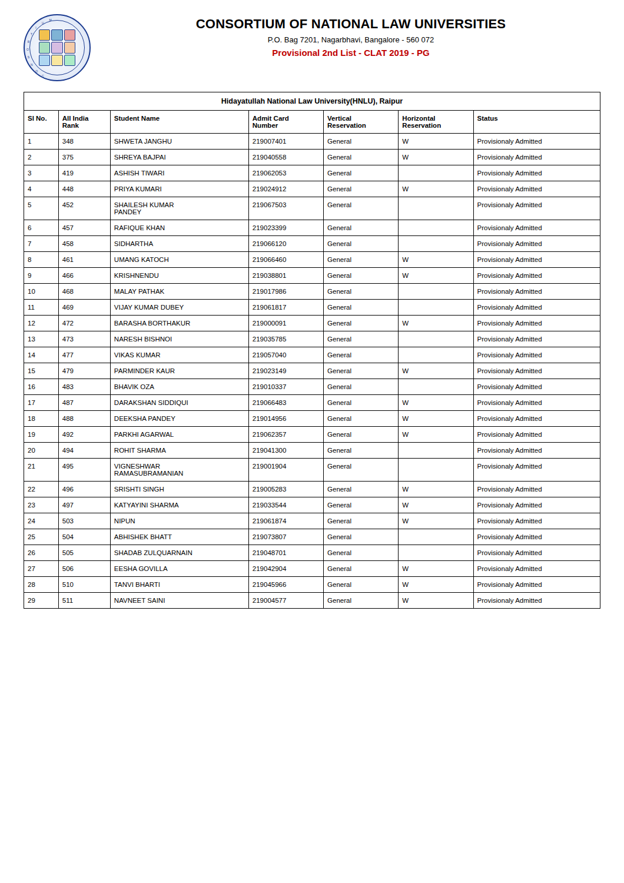C O N S O R T I U M
CONSORTIUM OF NATIONAL LAW UNIVERSITIES
P.O. Bag 7201, Nagarbhavi, Bangalore - 560 072
Provisional 2nd List - CLAT 2019 - PG
Hidayatullah National Law University(HNLU), Raipur
| Sl No. | All India Rank | Student Name | Admit Card Number | Vertical Reservation | Horizontal Reservation | Status |
| --- | --- | --- | --- | --- | --- | --- |
| 1 | 348 | SHWETA JANGHU | 219007401 | General | W | Provisionaly Admitted |
| 2 | 375 | SHREYA BAJPAI | 219040558 | General | W | Provisionaly Admitted |
| 3 | 419 | ASHISH TIWARI | 219062053 | General | | Provisionaly Admitted |
| 4 | 448 | PRIYA KUMARI | 219024912 | General | W | Provisionaly Admitted |
| 5 | 452 | SHAILESH KUMAR PANDEY | 219067503 | General | | Provisionaly Admitted |
| 6 | 457 | RAFIQUE KHAN | 219023399 | General | | Provisionaly Admitted |
| 7 | 458 | SIDHARTHA | 219066120 | General | | Provisionaly Admitted |
| 8 | 461 | UMANG KATOCH | 219066460 | General | W | Provisionaly Admitted |
| 9 | 466 | KRISHNENDU | 219038801 | General | W | Provisionaly Admitted |
| 10 | 468 | MALAY PATHAK | 219017986 | General | | Provisionaly Admitted |
| 11 | 469 | VIJAY KUMAR DUBEY | 219061817 | General | | Provisionaly Admitted |
| 12 | 472 | BARASHA BORTHAKUR | 219000091 | General | W | Provisionaly Admitted |
| 13 | 473 | NARESH BISHNOI | 219035785 | General | | Provisionaly Admitted |
| 14 | 477 | VIKAS KUMAR | 219057040 | General | | Provisionaly Admitted |
| 15 | 479 | PARMINDER KAUR | 219023149 | General | W | Provisionaly Admitted |
| 16 | 483 | BHAVIK OZA | 219010337 | General | | Provisionaly Admitted |
| 17 | 487 | DARAKSHAN SIDDIQUI | 219066483 | General | W | Provisionaly Admitted |
| 18 | 488 | DEEKSHA PANDEY | 219014956 | General | W | Provisionaly Admitted |
| 19 | 492 | PARKHI AGARWAL | 219062357 | General | W | Provisionaly Admitted |
| 20 | 494 | ROHIT SHARMA | 219041300 | General | | Provisionaly Admitted |
| 21 | 495 | VIGNESHWAR RAMASUBRAMANIAN | 219001904 | General | | Provisionaly Admitted |
| 22 | 496 | SRISHTI SINGH | 219005283 | General | W | Provisionaly Admitted |
| 23 | 497 | KATYAYINI SHARMA | 219033544 | General | W | Provisionaly Admitted |
| 24 | 503 | NIPUN | 219061874 | General | W | Provisionaly Admitted |
| 25 | 504 | ABHISHEK BHATT | 219073807 | General | | Provisionaly Admitted |
| 26 | 505 | SHADAB ZULQUARNAIN | 219048701 | General | | Provisionaly Admitted |
| 27 | 506 | EESHA GOVILLA | 219042904 | General | W | Provisionaly Admitted |
| 28 | 510 | TANVI BHARTI | 219045966 | General | W | Provisionaly Admitted |
| 29 | 511 | NAVNEET SAINI | 219004577 | General | W | Provisionaly Admitted |